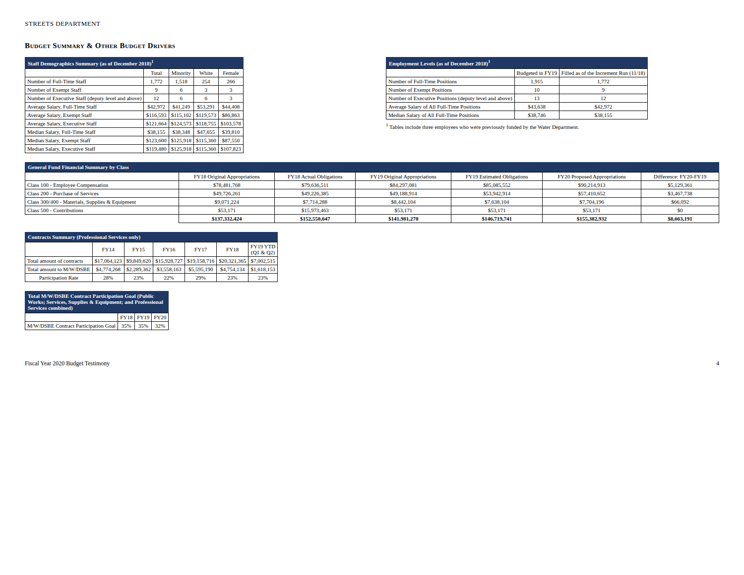STREETS DEPARTMENT
Budget Summary & Other Budget Drivers
| Staff Demographics Summary (as of December 2018) 1 / / Total / Minority / White / Female / / --- / --- / --- / --- / --- / / Number of Full-Time Staff / 1,772 / 1,518 / 254 / 266 / / Number of Exempt Staff / 9 / 6 / 3 / 3 / / Number of Executive Staff (deputy level and above) / 12 / 6 / 6 / 3 / / Average Salary, Full-Time Staff / $42,972 / $41,249 / $53,291 / $44,408 / / Average Salary, Exempt Staff / $116,593 / $115,102 / $119,573 / $86,863 / / Average Salary, Executive Staff / $121,664 / $124,573 / $118,755 / $103,578 / / Median Salary, Full-Time Staff / $38,155 / $38,348 / $47,655 / $39,810 / / Median Salary, Exempt Staff / $123,600 / $125,918 / $115,360 / $87,550 / / Median Salary, Executive Staff / $119,480 / $125,918 / $115,360 / $107,823 / | Employment Levels (as of December 2018) 1 / / Budgeted in FY19 / Filled as of the Increment Run (11/18) / / --- / --- / --- / / Number of Full-Time Positions / 1,915 / 1,772 / / Number of Exempt Positions / 10 / 9 / / Number of Executive Positions (deputy level and above) / 13 / 12 / / Average Salary of All Full-Time Positions / $43,638 / $42,972 / / Median Salary of All Full-Time Positions / $38,746 / $38,155 / 1 Tables include three employees who were previously funded by the Water Department. |
General Fund Financial Summary by Class
| | FY18 Original Appropriations | FY18 Actual Obligations | FY19 Original Appropriations | FY19 Estimated Obligations | FY20 Proposed Appropriations | Difference: FY20-FY19 |
| --- | --- | --- | --- | --- | --- | --- |
| Class 100 - Employee Compensation | $78,481,768 | $79,636,511 | $84,297,081 | $85,085,552 | $90,214,913 | $5,129,361 |
| Class 200 - Purchase of Services | $49,726,261 | $49,226,385 | $49,188,914 | $53,942,914 | $57,410,652 | $3,467,738 |
| Class 300/400 - Materials, Supplies & Equipment | $9,071,224 | $7,714,288 | $8,442,104 | $7,638,104 | $7,704,196 | $66,092 |
| Class 500 - Contributions | $53,171 | $15,973,463 | $53,171 | $53,171 | $53,171 | $0 |
| | $137,332,424 | $152,550,647 | $141,981,270 | $146,719,741 | $155,382,932 | $8,663,191 |
Contracts Summary (Professional Services only)
| | FY14 | FY15 | FY16 | FY17 | FY18 | FY19 YTD (Q1 & Q2) |
| --- | --- | --- | --- | --- | --- | --- |
| Total amount of contracts | $17,064,123 | $9,849,620 | $15,928,727 | $19,158,716 | $20,321,365 | $7,002,515 |
| Total amount to M/W/DSBE | $4,774,268 | $2,289,362 | $3,558,163 | $5,595,190 | $4,754,134 | $1,618,153 |
| Participation Rate | 28% | 23% | 22% | 29% | 23% | 23% |
Total M/W/DSBE Contract Participation Goal (Public Works; Services, Supplies & Equipment; and Professional Services combined)
| | FY18 | FY19 | FY20 |
| --- | --- | --- | --- |
| M/W/DSBE Contract Participation Goal | 35% | 35% | 32% |
Fiscal Year 2020 Budget Testimony 4